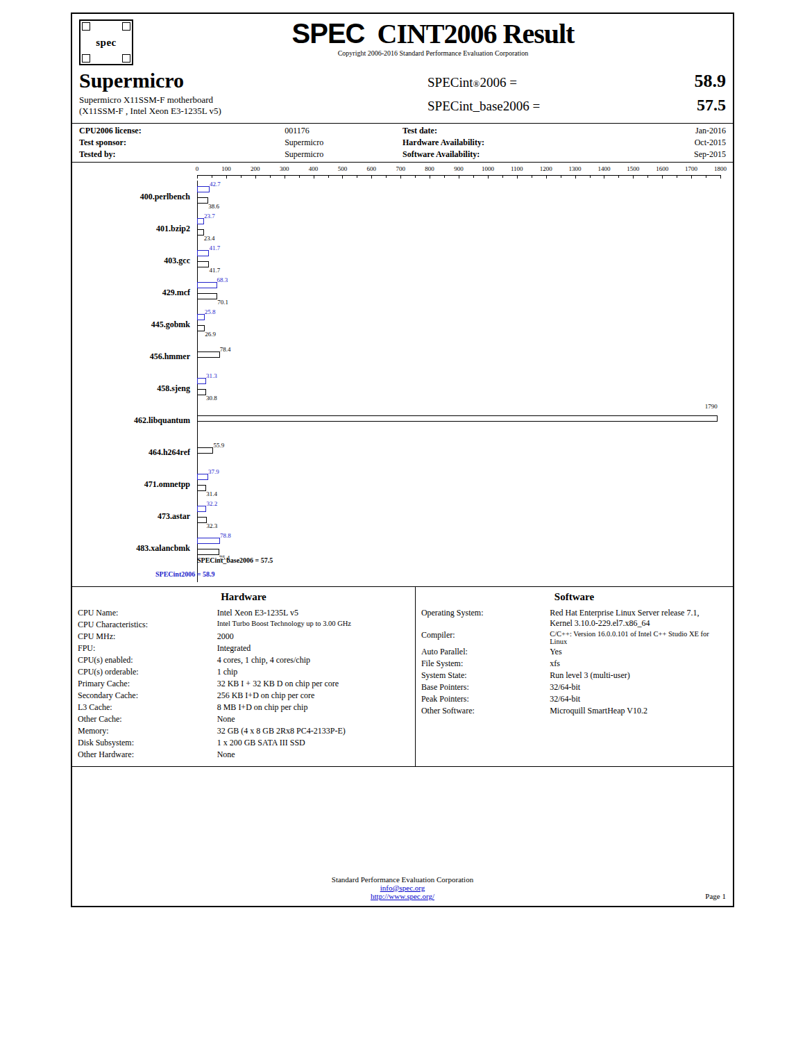spec
SPEC CINT2006 Result
Copyright 2006-2016 Standard Performance Evaluation Corporation
Supermicro
Supermicro X11SSM-F motherboard
(X11SSM-F , Intel Xeon E3-1235L v5)
SPECint®2006 = 58.9
SPECint_base2006 = 57.5
| CPU2006 license: | 001176 |
| Test sponsor: | Supermicro |
| Tested by: | Supermicro |
| Test date: | Jan-2016 |
| Hardware Availability: | Oct-2015 |
| Software Availability: | Sep-2015 |
0
100
200
300
400
500
600
700
800
900
1000
1100
1200
1300
1400
1500
1600
1700
1800
400.perlbench
42.7
38.6
401.bzip2
23.7
23.4
403.gcc
41.7
41.7
429.mcf
68.3
70.1
445.gobmk
25.8
26.9
456.hmmer
78.4
458.sjeng
31.3
30.8
462.libquantum
1790
464.h264ref
55.9
471.omnetpp
37.9
31.4
473.astar
32.2
32.3
483.xalancbmk
78.8
75.4
SPECint_base2006 = 57.5
SPECint2006 = 58.9
Hardware
| CPU Name: | Intel Xeon E3-1235L v5 |
| CPU Characteristics: | Intel Turbo Boost Technology up to 3.00 GHz |
| CPU MHz: | 2000 |
| FPU: | Integrated |
| CPU(s) enabled: | 4 cores, 1 chip, 4 cores/chip |
| CPU(s) orderable: | 1 chip |
| Primary Cache: | 32 KB I + 32 KB D on chip per core |
| Secondary Cache: | 256 KB I+D on chip per core |
| L3 Cache: | 8 MB I+D on chip per chip |
| Other Cache: | None |
| Memory: | 32 GB (4 x 8 GB 2Rx8 PC4-2133P-E) |
| Disk Subsystem: | 1 x 200 GB SATA III SSD |
| Other Hardware: | None |
Software
| Operating System: | Red Hat Enterprise Linux Server release 7.1, Kernel 3.10.0-229.el7.x86_64 |
| Compiler: | C/C++: Version 16.0.0.101 of Intel C++ Studio XE for Linux |
| Auto Parallel: | Yes |
| File System: | xfs |
| System State: | Run level 3 (multi-user) |
| Base Pointers: | 32/64-bit |
| Peak Pointers: | 32/64-bit |
| Other Software: | Microquill SmartHeap V10.2 |
Standard Performance Evaluation Corporation
info@spec.org
http://www.spec.org/ Page 1